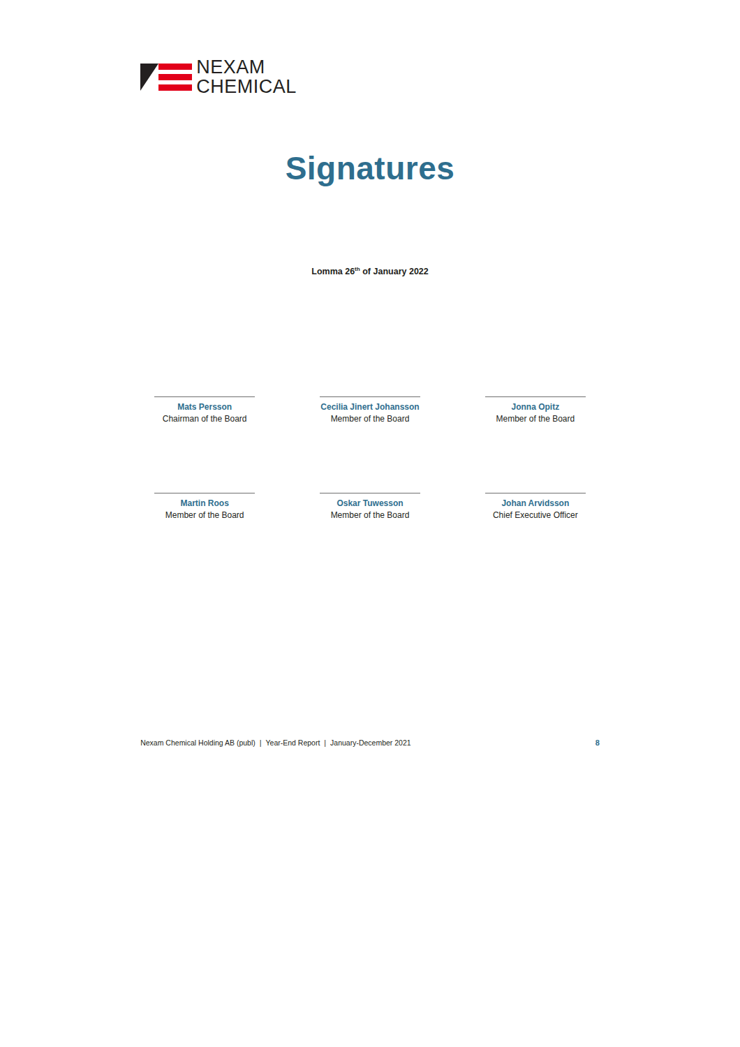Nexam
Chemical
Signatures
Lomma 26th of January 2022
Mats Persson
Chairman of the Board
Cecilia Jinert Johansson
Member of the Board
Jonna Opitz
Member of the Board
Martin Roos
Member of the Board
Oskar Tuwesson
Member of the Board
Johan Arvidsson
Chief Executive Officer
Nexam Chemical Holding AB (publ)|Year-End Report|January-December 2021
8